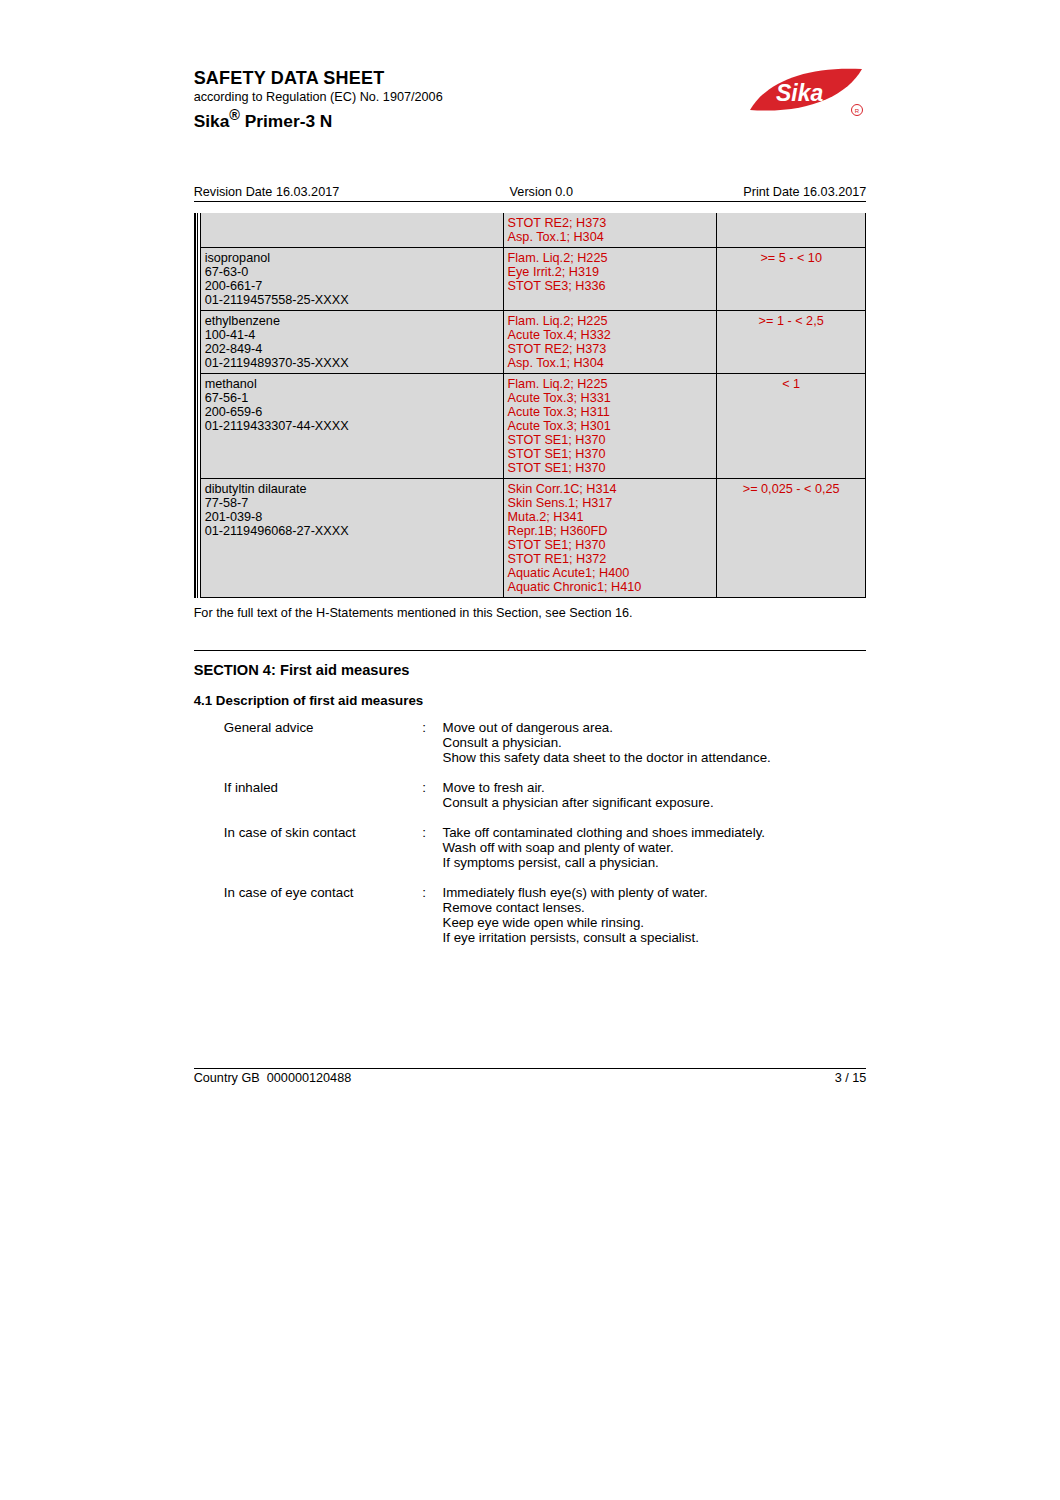SAFETY DATA SHEET
according to Regulation (EC) No. 1907/2006
Sika® Primer-3 N
Sika R
Revision Date 16.03.2017 Version 0.0 Print Date 16.03.2017
| | STOT RE2; H373 Asp. Tox.1; H304 | |
| isopropanol 67-63-0 200-661-7 01-2119457558-25-XXXX | Flam. Liq.2; H225 Eye Irrit.2; H319 STOT SE3; H336 | >= 5 - < 10 |
| ethylbenzene 100-41-4 202-849-4 01-2119489370-35-XXXX | Flam. Liq.2; H225 Acute Tox.4; H332 STOT RE2; H373 Asp. Tox.1; H304 | >= 1 - < 2,5 |
| methanol 67-56-1 200-659-6 01-2119433307-44-XXXX | Flam. Liq.2; H225 Acute Tox.3; H331 Acute Tox.3; H311 Acute Tox.3; H301 STOT SE1; H370 STOT SE1; H370 STOT SE1; H370 | < 1 |
| dibutyltin dilaurate 77-58-7 201-039-8 01-2119496068-27-XXXX | Skin Corr.1C; H314 Skin Sens.1; H317 Muta.2; H341 Repr.1B; H360FD STOT SE1; H370 STOT RE1; H372 Aquatic Acute1; H400 Aquatic Chronic1; H410 | >= 0,025 - < 0,25 |
For the full text of the H-Statements mentioned in this Section, see Section 16.
SECTION 4: First aid measures
4.1 Description of first aid measures
| General advice | : | Move out of dangerous area. Consult a physician. Show this safety data sheet to the doctor in attendance. |
| If inhaled | : | Move to fresh air. Consult a physician after significant exposure. |
| In case of skin contact | : | Take off contaminated clothing and shoes immediately. Wash off with soap and plenty of water. If symptoms persist, call a physician. |
| In case of eye contact | : | Immediately flush eye(s) with plenty of water. Remove contact lenses. Keep eye wide open while rinsing. If eye irritation persists, consult a specialist. |
Country GB 000000120488 3 / 15